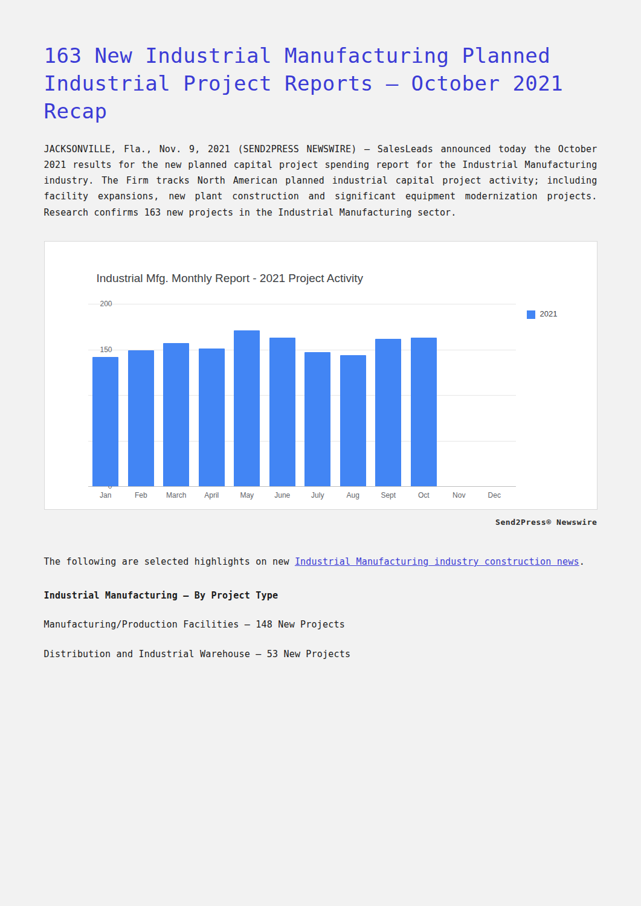163 New Industrial Manufacturing Planned Industrial Project Reports – October 2021 Recap
JACKSONVILLE, Fla., Nov. 9, 2021 (SEND2PRESS NEWSWIRE) — SalesLeads announced today the October 2021 results for the new planned capital project spending report for the Industrial Manufacturing industry. The Firm tracks North American planned industrial capital project activity; including facility expansions, new plant construction and significant equipment modernization projects. Research confirms 163 new projects in the Industrial Manufacturing sector.
Industrial Mfg. Monthly Report - 2021 Project Activity
200
150
100
50
0
Jan Feb March April May June July Aug Sept Oct Nov Dec
2021
Send2Press® Newswire
The following are selected highlights on new Industrial Manufacturing industry construction news.
Industrial Manufacturing – By Project Type
Manufacturing/Production Facilities – 148 New Projects
Distribution and Industrial Warehouse – 53 New Projects